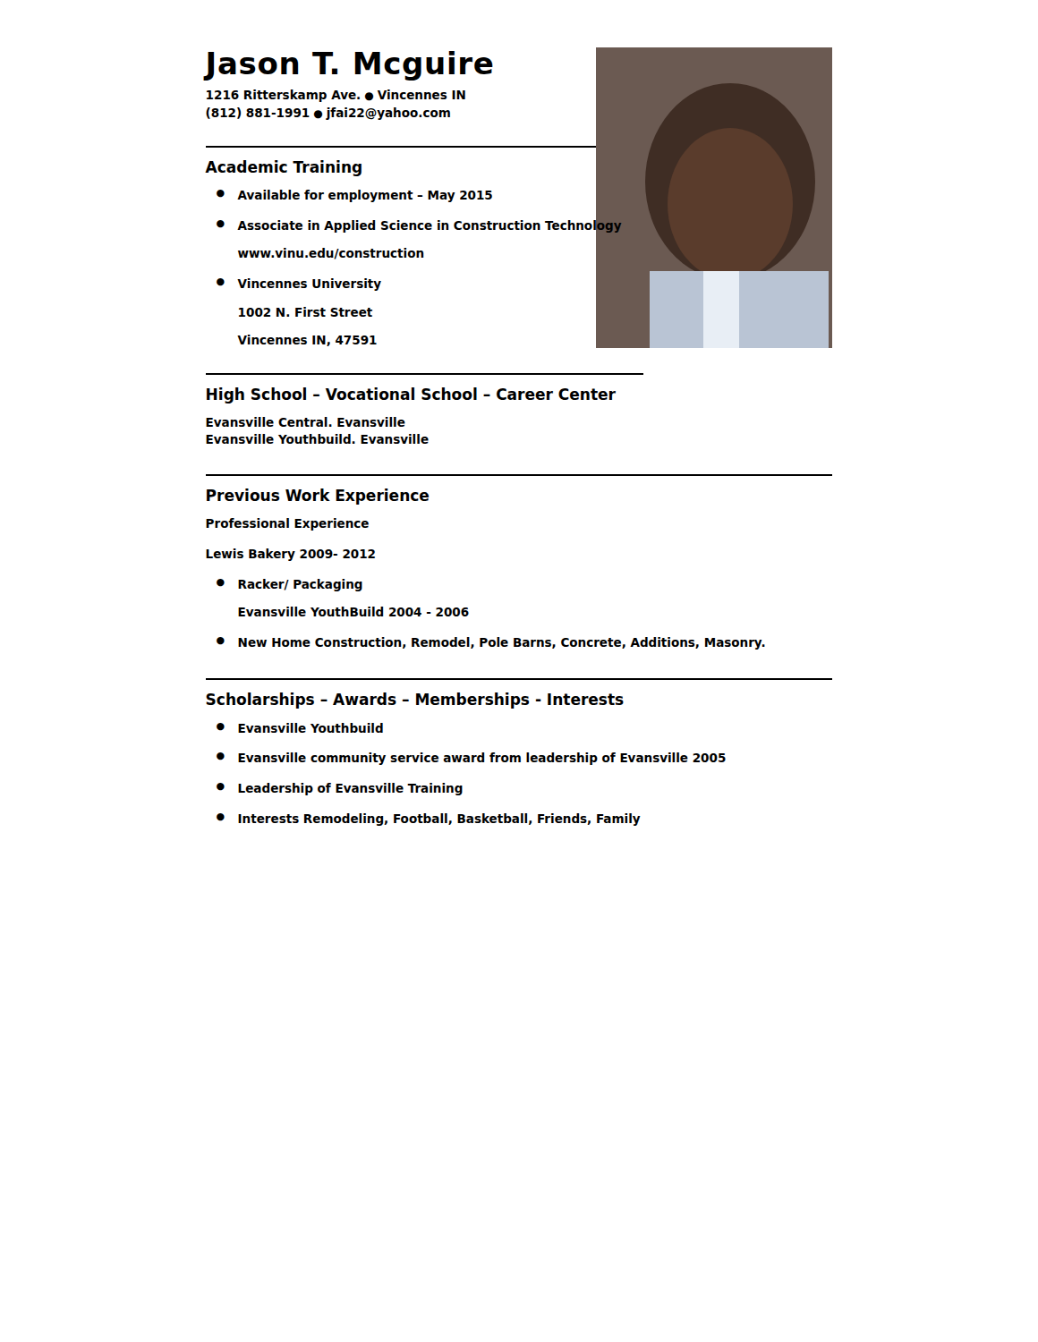Jason T. Mcguire
1216 Ritterskamp Ave.●Vincennes IN
(812) 881-1991●jfai22@yahoo.com
Academic Training
Available for employment – May 2015
Associate in Applied Science in Construction Technology www.vinu.edu/construction
Vincennes University 1002 N. First Street Vincennes IN, 47591
High School – Vocational School – Career Center
Evansville Central. Evansville
Evansville Youthbuild. Evansville
Previous Work Experience
Professional Experience
Lewis Bakery 2009- 2012
Racker/ Packaging Evansville YouthBuild 2004 - 2006
New Home Construction, Remodel, Pole Barns, Concrete, Additions, Masonry.
Scholarships – Awards – Memberships - Interests
Evansville Youthbuild
Evansville community service award from leadership of Evansville 2005
Leadership of Evansville Training
Interests Remodeling, Football, Basketball, Friends, Family